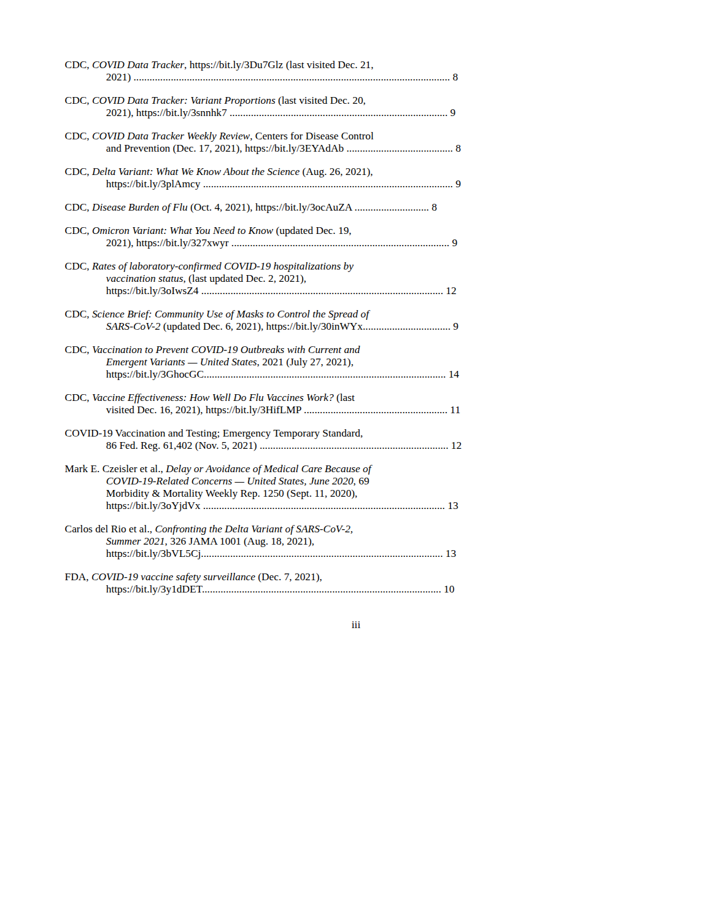CDC, COVID Data Tracker, https://bit.ly/3Du7Glz (last visited Dec. 21,
2021) ....................................................................................................................... 8
CDC, COVID Data Tracker: Variant Proportions (last visited Dec. 20,
2021), https://bit.ly/3snnhk7 .................................................................................. 9
CDC, COVID Data Tracker Weekly Review, Centers for Disease Control
and Prevention (Dec. 17, 2021), https://bit.ly/3EYAdAb ........................................ 8
CDC, Delta Variant: What We Know About the Science (Aug. 26, 2021),
https://bit.ly/3plAmcy .............................................................................................. 9
CDC, Disease Burden of Flu (Oct. 4, 2021), https://bit.ly/3ocAuZA ............................ 8
CDC, Omicron Variant: What You Need to Know (updated Dec. 19,
2021), https://bit.ly/327xwyr .................................................................................. 9
CDC, Rates of laboratory-confirmed COVID-19 hospitalizations by
vaccination status, (last updated Dec. 2, 2021),
https://bit.ly/3oIwsZ4 ........................................................................................... 12
CDC, Science Brief: Community Use of Masks to Control the Spread of
SARS-CoV-2 (updated Dec. 6, 2021), https://bit.ly/30inWYx................................. 9
CDC, Vaccination to Prevent COVID-19 Outbreaks with Current and
Emergent Variants — United States, 2021 (July 27, 2021),
https://bit.ly/3GhocGC........................................................................................... 14
CDC, Vaccine Effectiveness: How Well Do Flu Vaccines Work? (last
visited Dec. 16, 2021), https://bit.ly/3HifLMP ...................................................... 11
COVID-19 Vaccination and Testing; Emergency Temporary Standard,
86 Fed. Reg. 61,402 (Nov. 5, 2021) ....................................................................... 12
Mark E. Czeisler et al., Delay or Avoidance of Medical Care Because of
COVID-19-Related Concerns — United States, June 2020, 69
Morbidity & Mortality Weekly Rep. 1250 (Sept. 11, 2020),
https://bit.ly/3oYjdVx ........................................................................................... 13
Carlos del Rio et al., Confronting the Delta Variant of SARS-CoV-2,
Summer 2021, 326 JAMA 1001 (Aug. 18, 2021),
https://bit.ly/3bVL5Cj........................................................................................... 13
FDA, COVID-19 vaccine safety surveillance (Dec. 7, 2021),
https://bit.ly/3y1dDET.......................................................................................... 10
iii